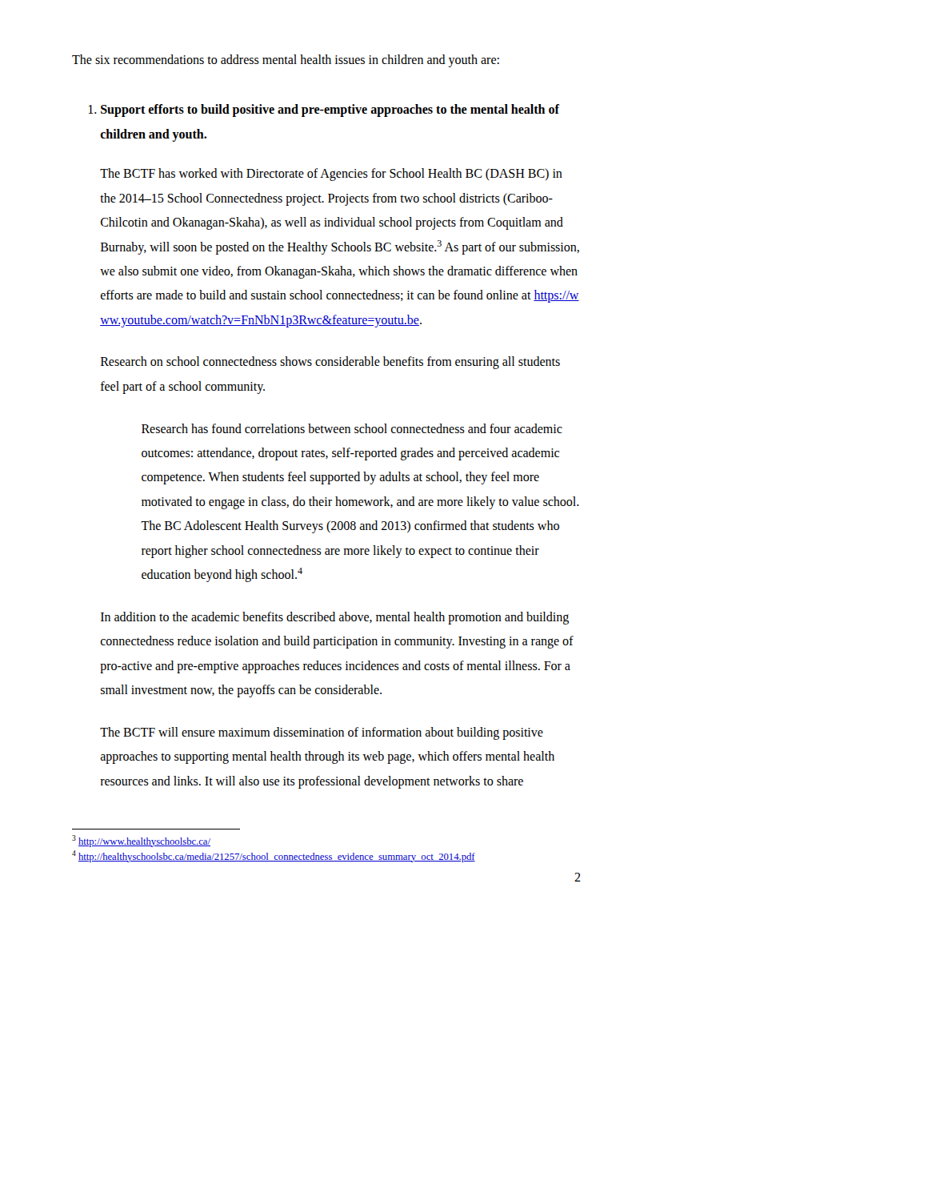The six recommendations to address mental health issues in children and youth are:
Support efforts to build positive and pre-emptive approaches to the mental health of children and youth.
The BCTF has worked with Directorate of Agencies for School Health BC (DASH BC) in the 2014–15 School Connectedness project. Projects from two school districts (Cariboo-Chilcotin and Okanagan-Skaha), as well as individual school projects from Coquitlam and Burnaby, will soon be posted on the Healthy Schools BC website.3 As part of our submission, we also submit one video, from Okanagan-Skaha, which shows the dramatic difference when efforts are made to build and sustain school connectedness; it can be found online at https://www.youtube.com/watch?v=FnNbN1p3Rwc&feature=youtu.be.
Research on school connectedness shows considerable benefits from ensuring all students feel part of a school community.
Research has found correlations between school connectedness and four academic outcomes: attendance, dropout rates, self-reported grades and perceived academic competence. When students feel supported by adults at school, they feel more motivated to engage in class, do their homework, and are more likely to value school. The BC Adolescent Health Surveys (2008 and 2013) confirmed that students who report higher school connectedness are more likely to expect to continue their education beyond high school.4
In addition to the academic benefits described above, mental health promotion and building connectedness reduce isolation and build participation in community. Investing in a range of pro-active and pre-emptive approaches reduces incidences and costs of mental illness. For a small investment now, the payoffs can be considerable.
The BCTF will ensure maximum dissemination of information about building positive approaches to supporting mental health through its web page, which offers mental health resources and links. It will also use its professional development networks to share
3 http://www.healthyschoolsbc.ca/
4 http://healthyschoolsbc.ca/media/21257/school_connectedness_evidence_summary_oct_2014.pdf
2